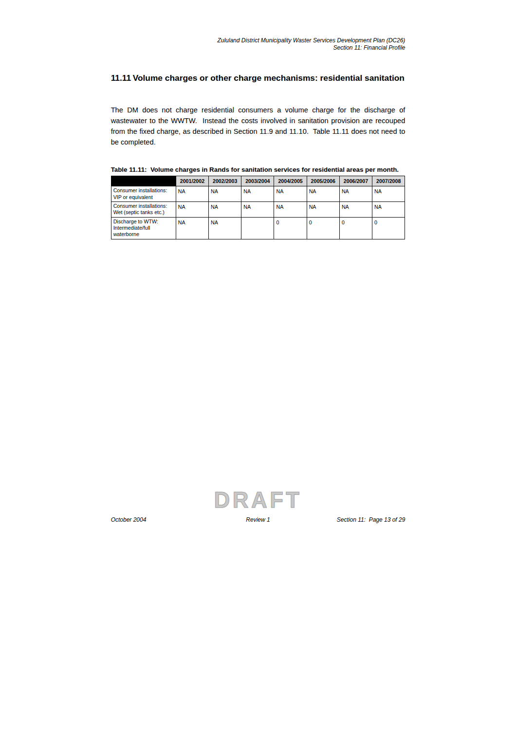Zululand District Municipality Waster Services Development Plan (DC26)
Section 11: Financial Profile
11.11 Volume charges or other charge mechanisms: residential sanitation
The DM does not charge residential consumers a volume charge for the discharge of wastewater to the WWTW. Instead the costs involved in sanitation provision are recouped from the fixed charge, as described in Section 11.9 and 11.10. Table 11.11 does not need to be completed.
Table 11.11: Volume charges in Rands for sanitation services for residential areas per month.
| | 2001/2002 | 2002/2003 | 2003/2004 | 2004/2005 | 2005/2006 | 2006/2007 | 2007/2008 |
| --- | --- | --- | --- | --- | --- | --- | --- |
| Consumer installations: VIP or equivalent | NA | NA | NA | NA | NA | NA | NA |
| Consumer installations: Wet (septic tanks etc.) | NA | NA | NA | NA | NA | NA | NA |
| Discharge to WTW: Intermediate/full waterborne | NA | NA | | 0 | 0 | 0 | 0 |
DRAFT
October 2004
Review 1
Section 11: Page 13 of 29